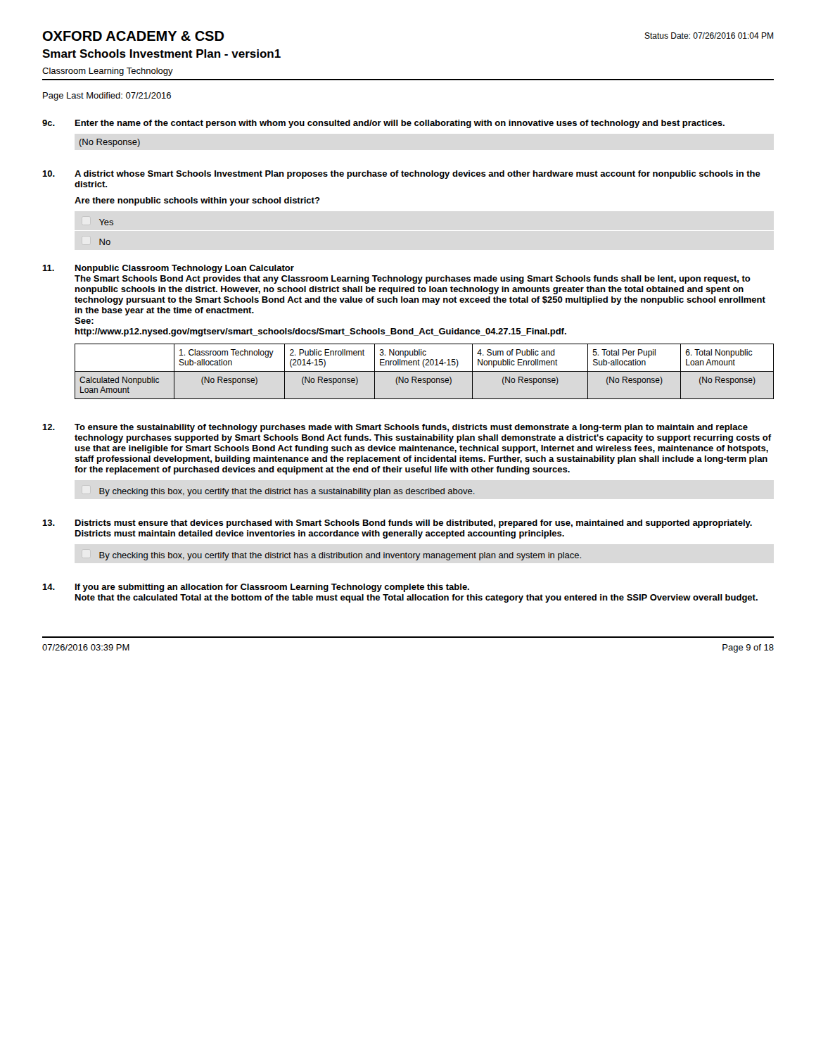Status Date: 07/26/2016 01:04 PM
OXFORD ACADEMY & CSD
Smart Schools Investment Plan - version1
Classroom Learning Technology
Page Last Modified: 07/21/2016
9c.
Enter the name of the contact person with whom you consulted and/or will be collaborating with on innovative uses of technology and best practices.
(No Response)
10.
A district whose Smart Schools Investment Plan proposes the purchase of technology devices and other hardware must account for nonpublic schools in the district.
Are there nonpublic schools within your school district?
Yes
No
11.
Nonpublic Classroom Technology Loan Calculator
The Smart Schools Bond Act provides that any Classroom Learning Technology purchases made using Smart Schools funds shall be lent, upon request, to nonpublic schools in the district. However, no school district shall be required to loan technology in amounts greater than the total obtained and spent on technology pursuant to the Smart Schools Bond Act and the value of such loan may not exceed the total of $250 multiplied by the nonpublic school enrollment in the base year at the time of enactment.
See:
http://www.p12.nysed.gov/mgtserv/smart_schools/docs/Smart_Schools_Bond_Act_Guidance_04.27.15_Final.pdf.
| | 1. Classroom Technology Sub-allocation | 2. Public Enrollment (2014-15) | 3. Nonpublic Enrollment (2014-15) | 4. Sum of Public and Nonpublic Enrollment | 5. Total Per Pupil Sub-allocation | 6. Total Nonpublic Loan Amount |
| --- | --- | --- | --- | --- | --- | --- |
| Calculated Nonpublic Loan Amount | (No Response) | (No Response) | (No Response) | (No Response) | (No Response) | (No Response) |
12.
To ensure the sustainability of technology purchases made with Smart Schools funds, districts must demonstrate a long-term plan to maintain and replace technology purchases supported by Smart Schools Bond Act funds. This sustainability plan shall demonstrate a district's capacity to support recurring costs of use that are ineligible for Smart Schools Bond Act funding such as device maintenance, technical support, Internet and wireless fees, maintenance of hotspots, staff professional development, building maintenance and the replacement of incidental items. Further, such a sustainability plan shall include a long-term plan for the replacement of purchased devices and equipment at the end of their useful life with other funding sources.
By checking this box, you certify that the district has a sustainability plan as described above.
13.
Districts must ensure that devices purchased with Smart Schools Bond funds will be distributed, prepared for use, maintained and supported appropriately. Districts must maintain detailed device inventories in accordance with generally accepted accounting principles.
By checking this box, you certify that the district has a distribution and inventory management plan and system in place.
14.
If you are submitting an allocation for Classroom Learning Technology complete this table.
Note that the calculated Total at the bottom of the table must equal the Total allocation for this category that you entered in the SSIP Overview overall budget.
07/26/2016 03:39 PM Page 9 of 18